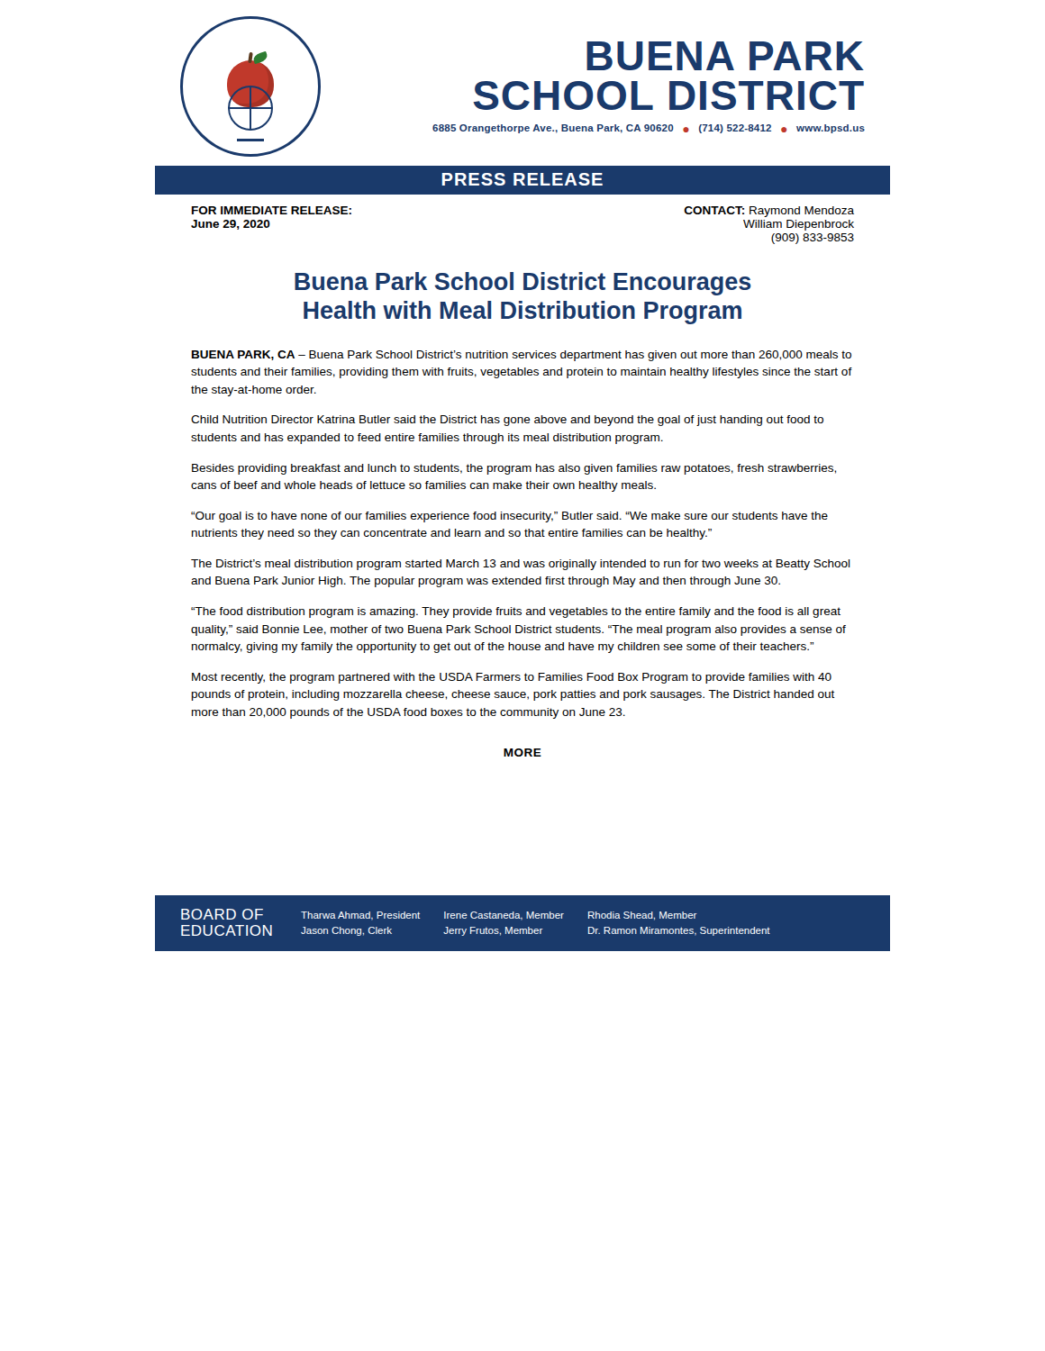BUENA PARK SCHOOL DISTRICT
6885 Orangethorpe Ave., Buena Park, CA 90620 ● (714) 522-8412 ● www.bpsd.us
PRESS RELEASE
FOR IMMEDIATE RELEASE:
June 29, 2020
CONTACT: Raymond Mendoza
William Diepenbrock
(909) 833-9853
Buena Park School District Encourages
Health with Meal Distribution Program
BUENA PARK, CA – Buena Park School District’s nutrition services department has given out more than 260,000 meals to students and their families, providing them with fruits, vegetables and protein to maintain healthy lifestyles since the start of the stay-at-home order.
Child Nutrition Director Katrina Butler said the District has gone above and beyond the goal of just handing out food to students and has expanded to feed entire families through its meal distribution program.
Besides providing breakfast and lunch to students, the program has also given families raw potatoes, fresh strawberries, cans of beef and whole heads of lettuce so families can make their own healthy meals.
“Our goal is to have none of our families experience food insecurity,” Butler said. “We make sure our students have the nutrients they need so they can concentrate and learn and so that entire families can be healthy.”
The District’s meal distribution program started March 13 and was originally intended to run for two weeks at Beatty School and Buena Park Junior High. The popular program was extended first through May and then through June 30.
“The food distribution program is amazing. They provide fruits and vegetables to the entire family and the food is all great quality,” said Bonnie Lee, mother of two Buena Park School District students. “The meal program also provides a sense of normalcy, giving my family the opportunity to get out of the house and have my children see some of their teachers.”
Most recently, the program partnered with the USDA Farmers to Families Food Box Program to provide families with 40 pounds of protein, including mozzarella cheese, cheese sauce, pork patties and pork sausages. The District handed out more than 20,000 pounds of the USDA food boxes to the community on June 23.
MORE
BOARD OF
EDUCATION
Tharwa Ahmad, President
Jason Chong, Clerk
Irene Castaneda, Member
Jerry Frutos, Member
Rhodia Shead, Member
Dr. Ramon Miramontes, Superintendent